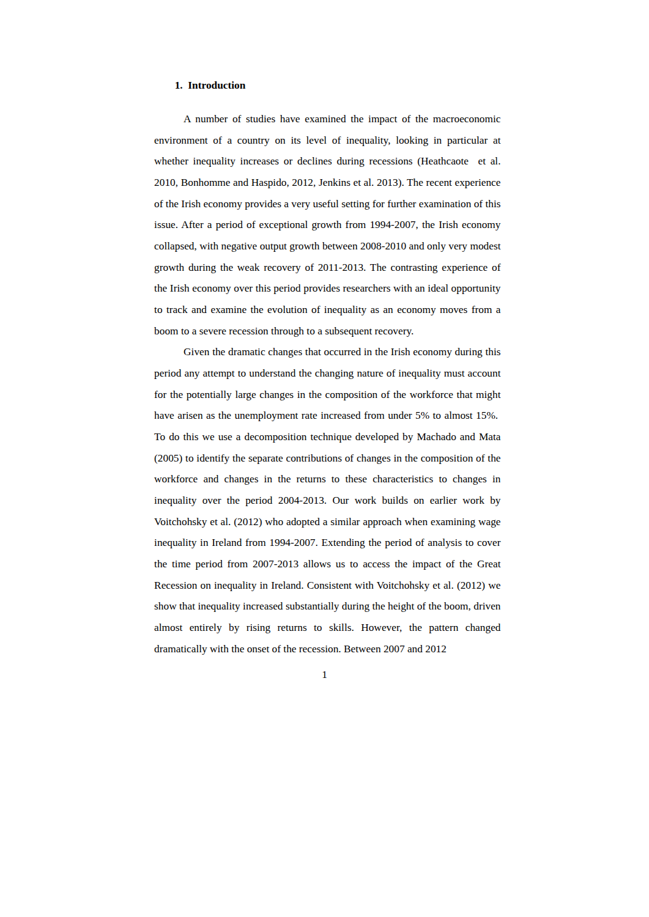1. Introduction
A number of studies have examined the impact of the macroeconomic environment of a country on its level of inequality, looking in particular at whether inequality increases or declines during recessions (Heathcaote et al. 2010, Bonhomme and Haspido, 2012, Jenkins et al. 2013). The recent experience of the Irish economy provides a very useful setting for further examination of this issue. After a period of exceptional growth from 1994-2007, the Irish economy collapsed, with negative output growth between 2008-2010 and only very modest growth during the weak recovery of 2011-2013. The contrasting experience of the Irish economy over this period provides researchers with an ideal opportunity to track and examine the evolution of inequality as an economy moves from a boom to a severe recession through to a subsequent recovery.
Given the dramatic changes that occurred in the Irish economy during this period any attempt to understand the changing nature of inequality must account for the potentially large changes in the composition of the workforce that might have arisen as the unemployment rate increased from under 5% to almost 15%. To do this we use a decomposition technique developed by Machado and Mata (2005) to identify the separate contributions of changes in the composition of the workforce and changes in the returns to these characteristics to changes in inequality over the period 2004-2013. Our work builds on earlier work by Voitchohsky et al. (2012) who adopted a similar approach when examining wage inequality in Ireland from 1994-2007. Extending the period of analysis to cover the time period from 2007-2013 allows us to access the impact of the Great Recession on inequality in Ireland. Consistent with Voitchohsky et al. (2012) we show that inequality increased substantially during the height of the boom, driven almost entirely by rising returns to skills. However, the pattern changed dramatically with the onset of the recession. Between 2007 and 2012
1